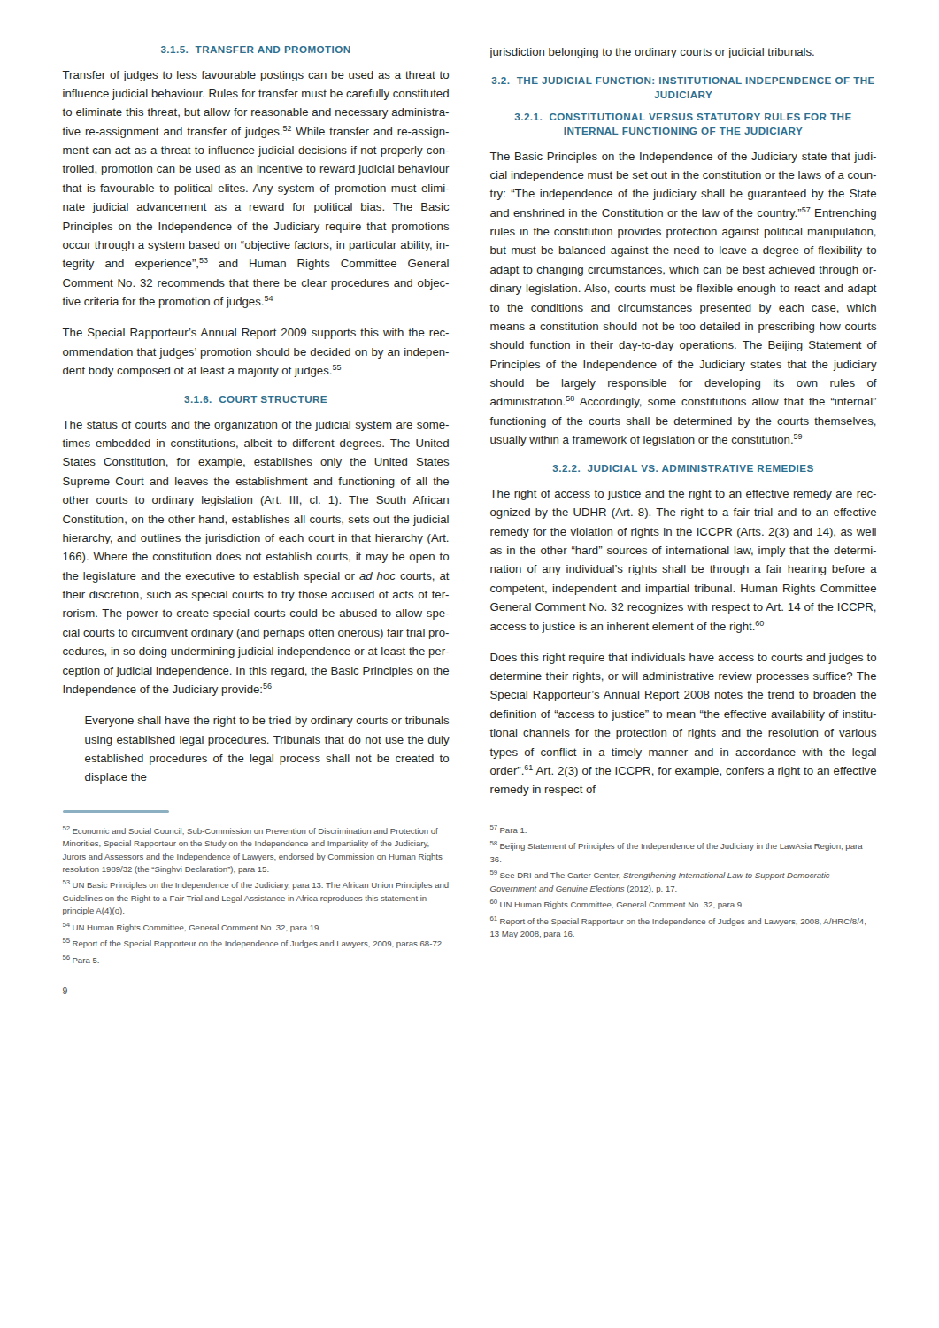3.1.5. Transfer and Promotion
Transfer of judges to less favourable postings can be used as a threat to influence judicial behaviour. Rules for transfer must be carefully constituted to eliminate this threat, but allow for reasonable and necessary administrative re-assignment and transfer of judges.52 While transfer and re-assignment can act as a threat to influence judicial decisions if not properly controlled, promotion can be used as an incentive to reward judicial behaviour that is favourable to political elites. Any system of promotion must eliminate judicial advancement as a reward for political bias. The Basic Principles on the Independence of the Judiciary require that promotions occur through a system based on “objective factors, in particular ability, integrity and experience”,53 and Human Rights Committee General Comment No. 32 recommends that there be clear procedures and objective criteria for the promotion of judges.54
The Special Rapporteur’s Annual Report 2009 supports this with the recommendation that judges’ promotion should be decided on by an independent body composed of at least a majority of judges.55
3.1.6. Court Structure
The status of courts and the organization of the judicial system are sometimes embedded in constitutions, albeit to different degrees. The United States Constitution, for example, establishes only the United States Supreme Court and leaves the establishment and functioning of all the other courts to ordinary legislation (Art. III, cl. 1). The South African Constitution, on the other hand, establishes all courts, sets out the judicial hierarchy, and outlines the jurisdiction of each court in that hierarchy (Art. 166). Where the constitution does not establish courts, it may be open to the legislature and the executive to establish special or ad hoc courts, at their discretion, such as special courts to try those accused of acts of terrorism. The power to create special courts could be abused to allow special courts to circumvent ordinary (and perhaps often onerous) fair trial procedures, in so doing undermining judicial independence or at least the perception of judicial independence. In this regard, the Basic Principles on the Independence of the Judiciary provide:56
Everyone shall have the right to be tried by ordinary courts or tribunals using established legal procedures. Tribunals that do not use the duly established procedures of the legal process shall not be created to displace the
52 Economic and Social Council, Sub-Commission on Prevention of Discrimination and Protection of Minorities, Special Rapporteur on the Study on the Independence and Impartiality of the Judiciary, Jurors and Assessors and the Independence of Lawyers, endorsed by Commission on Human Rights resolution 1989/32 (the “Singhvi Declaration”), para 15.
53 UN Basic Principles on the Independence of the Judiciary, para 13. The African Union Principles and Guidelines on the Right to a Fair Trial and Legal Assistance in Africa reproduces this statement in principle A(4)(o).
54 UN Human Rights Committee, General Comment No. 32, para 19.
55 Report of the Special Rapporteur on the Independence of Judges and Lawyers, 2009, paras 68-72.
56 Para 5.
9
jurisdiction belonging to the ordinary courts or judicial tribunals.
3.2. The Judicial Function: Institutional Independence of the Judiciary
3.2.1. Constitutional versus Statutory Rules for the Internal Functioning of the Judiciary
The Basic Principles on the Independence of the Judiciary state that judicial independence must be set out in the constitution or the laws of a country: “The independence of the judiciary shall be guaranteed by the State and enshrined in the Constitution or the law of the country.”57 Entrenching rules in the constitution provides protection against political manipulation, but must be balanced against the need to leave a degree of flexibility to adapt to changing circumstances, which can be best achieved through ordinary legislation. Also, courts must be flexible enough to react and adapt to the conditions and circumstances presented by each case, which means a constitution should not be too detailed in prescribing how courts should function in their day-to-day operations. The Beijing Statement of Principles of the Independence of the Judiciary states that the judiciary should be largely responsible for developing its own rules of administration.58 Accordingly, some constitutions allow that the “internal” functioning of the courts shall be determined by the courts themselves, usually within a framework of legislation or the constitution.59
3.2.2. Judicial vs. Administrative Remedies
The right of access to justice and the right to an effective remedy are recognized by the UDHR (Art. 8). The right to a fair trial and to an effective remedy for the violation of rights in the ICCPR (Arts. 2(3) and 14), as well as in the other “hard” sources of international law, imply that the determination of any individual’s rights shall be through a fair hearing before a competent, independent and impartial tribunal. Human Rights Committee General Comment No. 32 recognizes with respect to Art. 14 of the ICCPR, access to justice is an inherent element of the right.60
Does this right require that individuals have access to courts and judges to determine their rights, or will administrative review processes suffice? The Special Rapporteur’s Annual Report 2008 notes the trend to broaden the definition of “access to justice” to mean “the effective availability of institutional channels for the protection of rights and the resolution of various types of conflict in a timely manner and in accordance with the legal order”.61 Art. 2(3) of the ICCPR, for example, confers a right to an effective remedy in respect of
57 Para 1.
58 Beijing Statement of Principles of the Independence of the Judiciary in the LawAsia Region, para 36.
59 See DRI and The Carter Center, Strengthening International Law to Support Democratic Government and Genuine Elections (2012), p. 17.
60 UN Human Rights Committee, General Comment No. 32, para 9.
61 Report of the Special Rapporteur on the Independence of Judges and Lawyers, 2008, A/HRC/8/4, 13 May 2008, para 16.